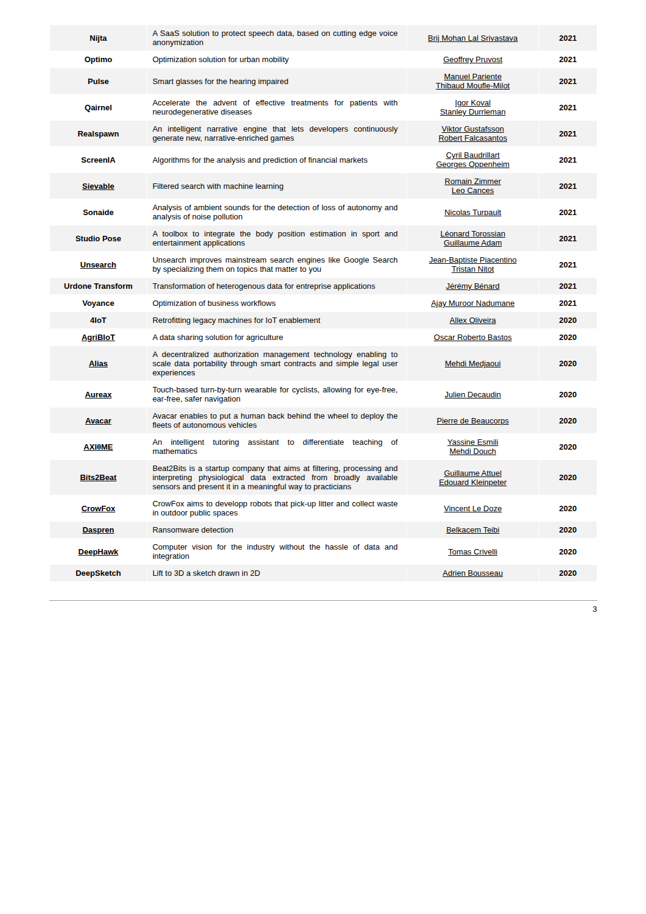| Nijta | A SaaS solution to protect speech data, based on cutting edge voice anonymization | Brij Mohan Lal Srivastava | 2021 |
| Optimo | Optimization solution for urban mobility | Geoffrey Pruvost | 2021 |
| Pulse | Smart glasses for the hearing impaired | Manuel Pariente Thibaud Moufle-Milot | 2021 |
| Qairnel | Accelerate the advent of effective treatments for patients with neurodegenerative diseases | Igor Koval Stanley Durrleman | 2021 |
| Realspawn | An intelligent narrative engine that lets developers continuously generate new, narrative-enriched games | Viktor Gustafsson Robert Falcasantos | 2021 |
| ScreenIA | Algorithms for the analysis and prediction of financial markets | Cyril Baudrillart Georges Oppenheim | 2021 |
| Sievable | Filtered search with machine learning | Romain Zimmer Leo Cances | 2021 |
| Sonaide | Analysis of ambient sounds for the detection of loss of autonomy and analysis of noise pollution | Nicolas Turpault | 2021 |
| Studio Pose | A toolbox to integrate the body position estimation in sport and entertainment applications | Léonard Torossian Guillaume Adam | 2021 |
| Unsearch | Unsearch improves mainstream search engines like Google Search by specializing them on topics that matter to you | Jean-Baptiste Piacentino Tristan Nitot | 2021 |
| Urdone Transform | Transformation of heterogenous data for entreprise applications | Jérémy Bénard | 2021 |
| Voyance | Optimization of business workflows | Ajay Muroor Nadumane | 2021 |
| 4IoT | Retrofitting legacy machines for IoT enablement | Allex Oliveira | 2020 |
| AgriBIoT | A data sharing solution for agriculture | Oscar Roberto Bastos | 2020 |
| Alias | A decentralized authorization management technology enabling to scale data portability through smart contracts and simple legal user experiences | Mehdi Medjaoui | 2020 |
| Aureax | Touch-based turn-by-turn wearable for cyclists, allowing for eye-free, ear-free, safer navigation | Julien Decaudin | 2020 |
| Avacar | Avacar enables to put a human back behind the wheel to deploy the fleets of autonomous vehicles | Pierre de Beaucorps | 2020 |
| AXIθME | An intelligent tutoring assistant to differentiate teaching of mathematics | Yassine Esmili Mehdi Douch | 2020 |
| Bits2Beat | Beat2Bits is a startup company that aims at filtering, processing and interpreting physiological data extracted from broadly available sensors and present it in a meaningful way to practicians | Guillaume Attuel Edouard Kleinpeter | 2020 |
| CrowFox | CrowFox aims to developp robots that pick-up litter and collect waste in outdoor public spaces | Vincent Le Doze | 2020 |
| Daspren | Ransomware detection | Belkacem Teibi | 2020 |
| DeepHawk | Computer vision for the industry without the hassle of data and integration | Tomas Crivelli | 2020 |
| DeepSketch | Lift to 3D a sketch drawn in 2D | Adrien Bousseau | 2020 |
3